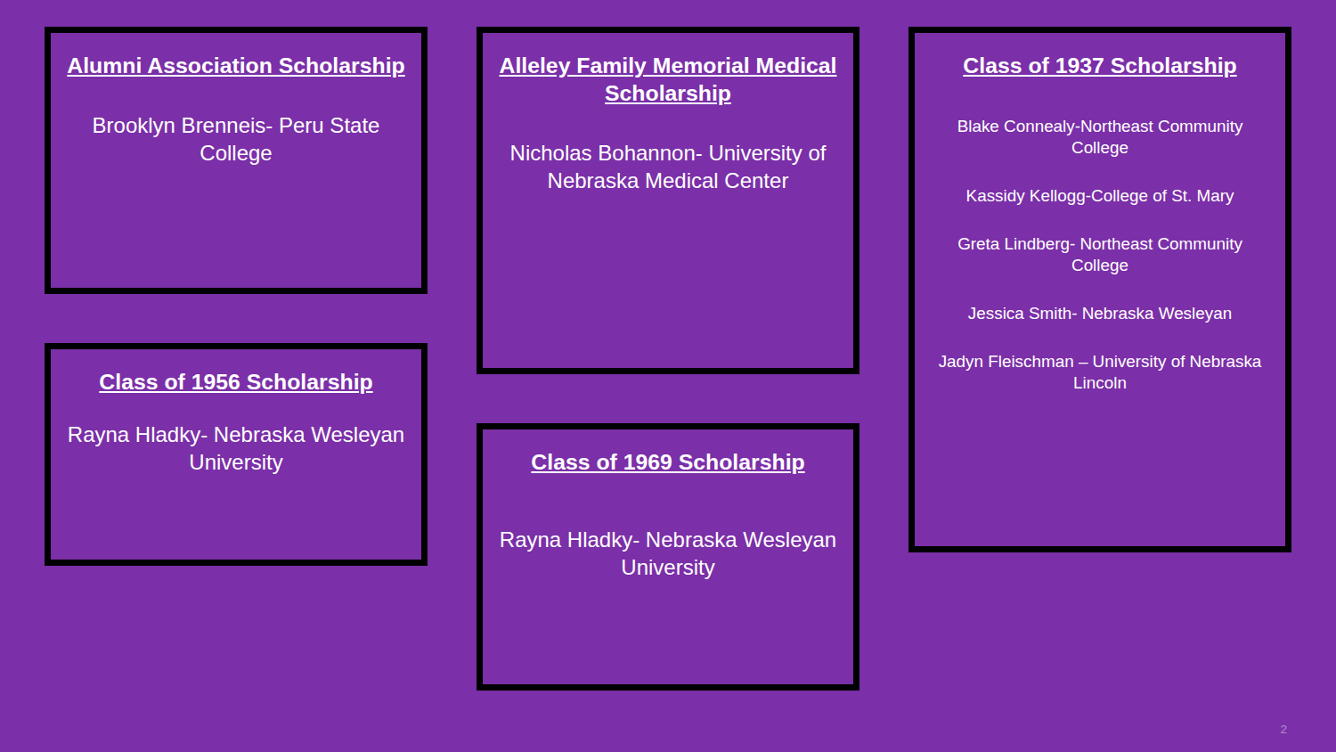Alumni Association Scholarship
Brooklyn Brenneis- Peru State College
Class of 1956 Scholarship
Rayna Hladky- Nebraska Wesleyan University
Alleley Family Memorial Medical Scholarship
Nicholas Bohannon- University of Nebraska Medical Center
Class of 1969 Scholarship
Rayna Hladky- Nebraska Wesleyan University
Class of 1937 Scholarship
Blake Connealy-Northeast Community College
Kassidy Kellogg-College of St. Mary
Greta Lindberg- Northeast Community College
Jessica Smith- Nebraska Wesleyan
Jadyn Fleischman – University of Nebraska Lincoln
2